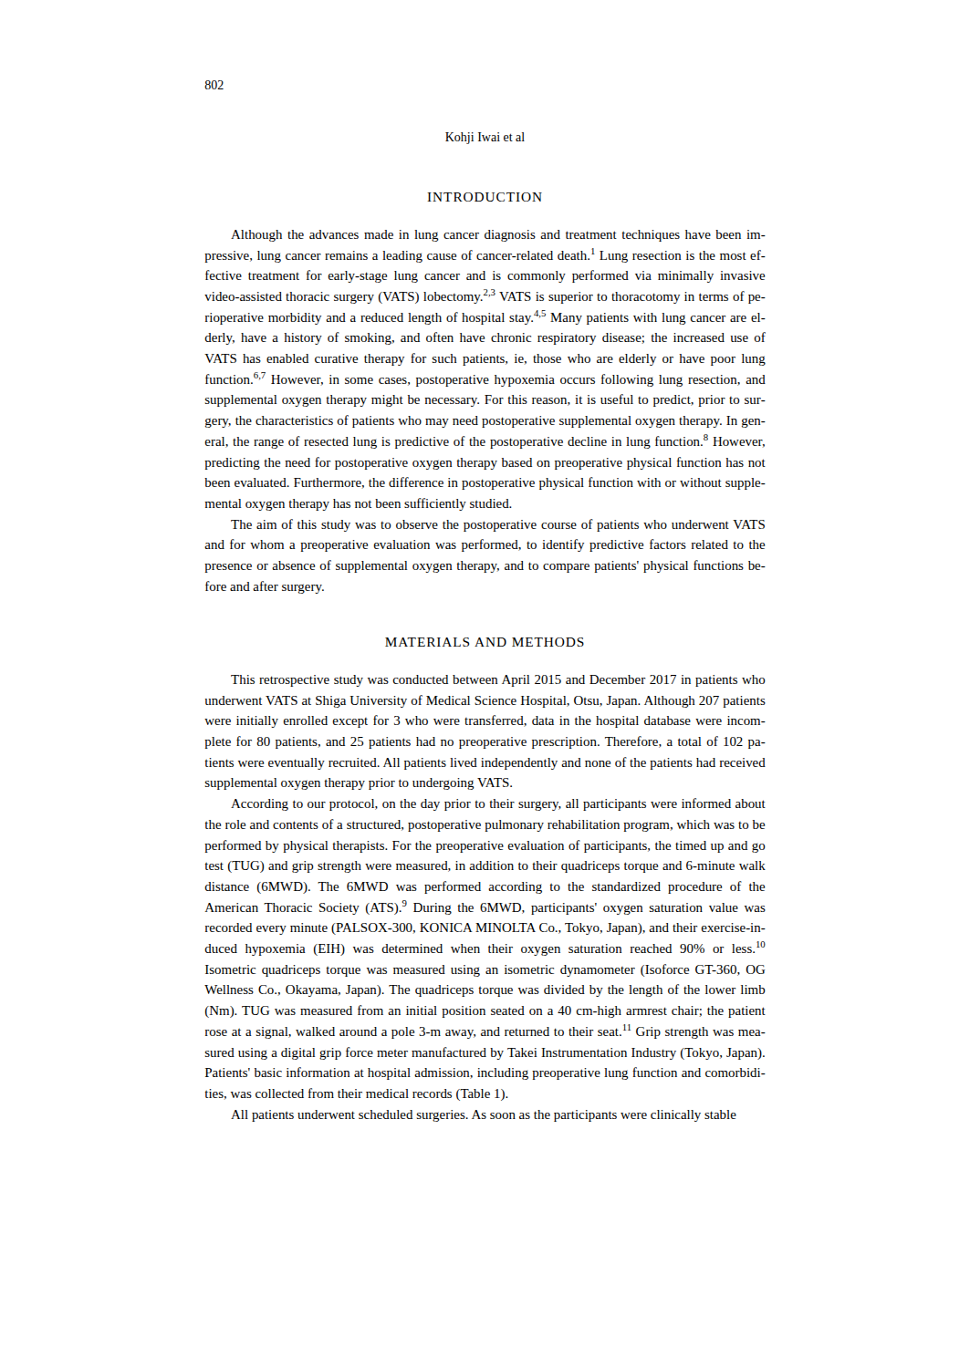802
Kohji Iwai et al
INTRODUCTION
Although the advances made in lung cancer diagnosis and treatment techniques have been impressive, lung cancer remains a leading cause of cancer-related death.1 Lung resection is the most effective treatment for early-stage lung cancer and is commonly performed via minimally invasive video-assisted thoracic surgery (VATS) lobectomy.2,3 VATS is superior to thoracotomy in terms of perioperative morbidity and a reduced length of hospital stay.4,5 Many patients with lung cancer are elderly, have a history of smoking, and often have chronic respiratory disease; the increased use of VATS has enabled curative therapy for such patients, ie, those who are elderly or have poor lung function.6,7 However, in some cases, postoperative hypoxemia occurs following lung resection, and supplemental oxygen therapy might be necessary. For this reason, it is useful to predict, prior to surgery, the characteristics of patients who may need postoperative supplemental oxygen therapy. In general, the range of resected lung is predictive of the postoperative decline in lung function.8 However, predicting the need for postoperative oxygen therapy based on preoperative physical function has not been evaluated. Furthermore, the difference in postoperative physical function with or without supplemental oxygen therapy has not been sufficiently studied.
The aim of this study was to observe the postoperative course of patients who underwent VATS and for whom a preoperative evaluation was performed, to identify predictive factors related to the presence or absence of supplemental oxygen therapy, and to compare patients' physical functions before and after surgery.
MATERIALS AND METHODS
This retrospective study was conducted between April 2015 and December 2017 in patients who underwent VATS at Shiga University of Medical Science Hospital, Otsu, Japan. Although 207 patients were initially enrolled except for 3 who were transferred, data in the hospital database were incomplete for 80 patients, and 25 patients had no preoperative prescription. Therefore, a total of 102 patients were eventually recruited. All patients lived independently and none of the patients had received supplemental oxygen therapy prior to undergoing VATS.
According to our protocol, on the day prior to their surgery, all participants were informed about the role and contents of a structured, postoperative pulmonary rehabilitation program, which was to be performed by physical therapists. For the preoperative evaluation of participants, the timed up and go test (TUG) and grip strength were measured, in addition to their quadriceps torque and 6-minute walk distance (6MWD). The 6MWD was performed according to the standardized procedure of the American Thoracic Society (ATS).9 During the 6MWD, participants' oxygen saturation value was recorded every minute (PALSOX-300, KONICA MINOLTA Co., Tokyo, Japan), and their exercise-induced hypoxemia (EIH) was determined when their oxygen saturation reached 90% or less.10 Isometric quadriceps torque was measured using an isometric dynamometer (Isoforce GT-360, OG Wellness Co., Okayama, Japan). The quadriceps torque was divided by the length of the lower limb (Nm). TUG was measured from an initial position seated on a 40 cm-high armrest chair; the patient rose at a signal, walked around a pole 3-m away, and returned to their seat.11 Grip strength was measured using a digital grip force meter manufactured by Takei Instrumentation Industry (Tokyo, Japan). Patients' basic information at hospital admission, including preoperative lung function and comorbidities, was collected from their medical records (Table 1).
All patients underwent scheduled surgeries. As soon as the participants were clinically stable